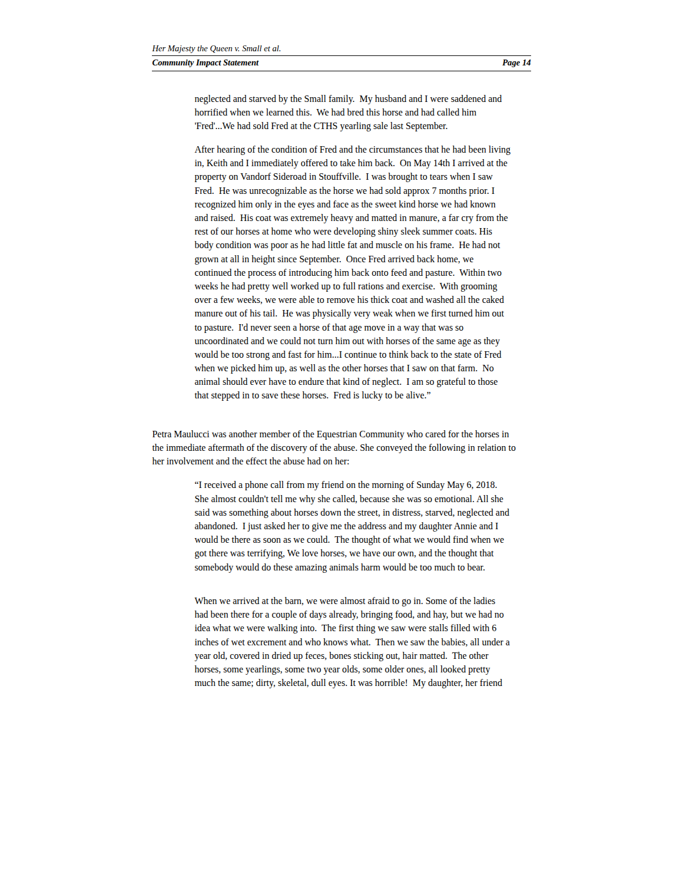Her Majesty the Queen v. Small et al.
Community Impact Statement Page 14
neglected and starved by the Small family. My husband and I were saddened and horrified when we learned this. We had bred this horse and had called him 'Fred'...We had sold Fred at the CTHS yearling sale last September.
After hearing of the condition of Fred and the circumstances that he had been living in, Keith and I immediately offered to take him back. On May 14th I arrived at the property on Vandorf Sideroad in Stouffville. I was brought to tears when I saw Fred. He was unrecognizable as the horse we had sold approx 7 months prior. I recognized him only in the eyes and face as the sweet kind horse we had known and raised. His coat was extremely heavy and matted in manure, a far cry from the rest of our horses at home who were developing shiny sleek summer coats. His body condition was poor as he had little fat and muscle on his frame. He had not grown at all in height since September. Once Fred arrived back home, we continued the process of introducing him back onto feed and pasture. Within two weeks he had pretty well worked up to full rations and exercise. With grooming over a few weeks, we were able to remove his thick coat and washed all the caked manure out of his tail. He was physically very weak when we first turned him out to pasture. I'd never seen a horse of that age move in a way that was so uncoordinated and we could not turn him out with horses of the same age as they would be too strong and fast for him...I continue to think back to the state of Fred when we picked him up, as well as the other horses that I saw on that farm. No animal should ever have to endure that kind of neglect. I am so grateful to those that stepped in to save these horses. Fred is lucky to be alive.”
Petra Maulucci was another member of the Equestrian Community who cared for the horses in the immediate aftermath of the discovery of the abuse. She conveyed the following in relation to her involvement and the effect the abuse had on her:
“I received a phone call from my friend on the morning of Sunday May 6, 2018. She almost couldn't tell me why she called, because she was so emotional. All she said was something about horses down the street, in distress, starved, neglected and abandoned. I just asked her to give me the address and my daughter Annie and I would be there as soon as we could. The thought of what we would find when we got there was terrifying, We love horses, we have our own, and the thought that somebody would do these amazing animals harm would be too much to bear.
When we arrived at the barn, we were almost afraid to go in. Some of the ladies had been there for a couple of days already, bringing food, and hay, but we had no idea what we were walking into. The first thing we saw were stalls filled with 6 inches of wet excrement and who knows what. Then we saw the babies, all under a year old, covered in dried up feces, bones sticking out, hair matted. The other horses, some yearlings, some two year olds, some older ones, all looked pretty much the same; dirty, skeletal, dull eyes. It was horrible! My daughter, her friend